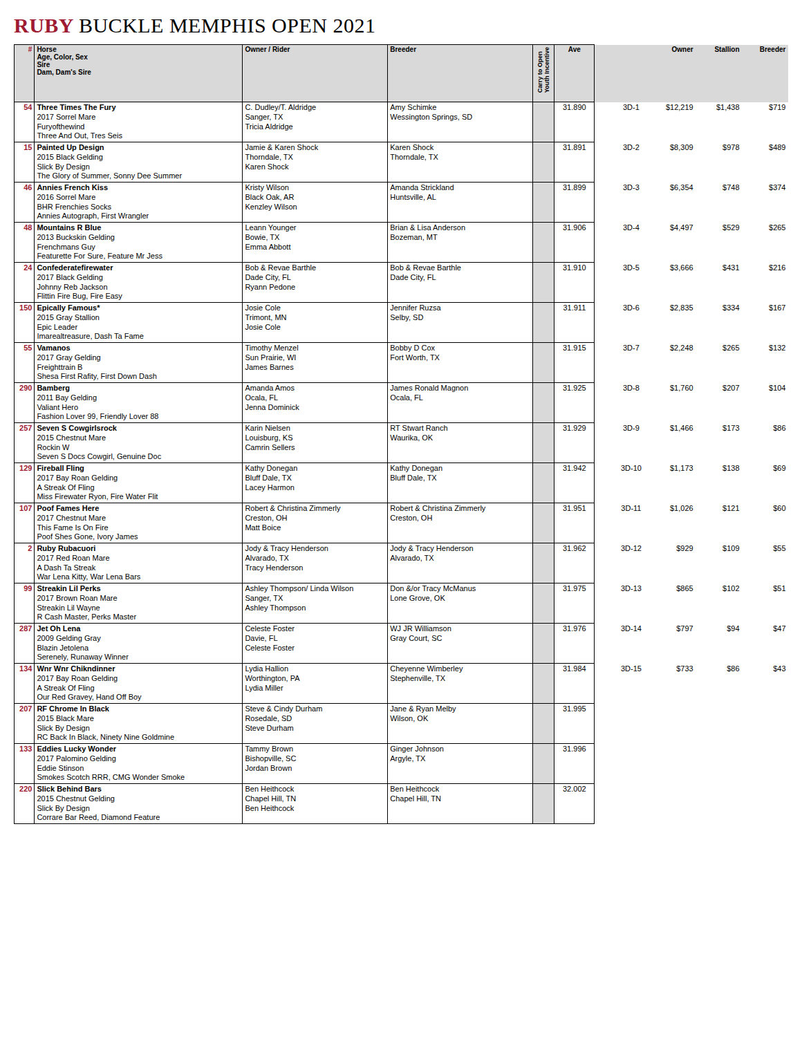RUBY BUCKLE MEMPHIS OPEN 2021
| # | Horse Age, Color, Sex Sire Dam, Dam's Sire | Owner / Rider | Breeder | Carry to Open Youth Incentive | Ave | | | Owner | Stallion | Breeder |
| --- | --- | --- | --- | --- | --- | --- | --- | --- | --- | --- |
| 54 | Three Times The Fury 2017 Sorrel Mare Furyofthewind Three And Out, Tres Seis | C. Dudley/T. Aldridge Sanger, TX Tricia Aldridge | Amy Schimke Wessington Springs, SD | | 31.890 | | 3D-1 | $12,219 | $1,438 | $719 |
| 15 | Painted Up Design 2015 Black Gelding Slick By Design The Glory of Summer, Sonny Dee Summer | Jamie & Karen Shock Thorndale, TX Karen Shock | Karen Shock Thorndale, TX | | 31.891 | | 3D-2 | $8,309 | $978 | $489 |
| 46 | Annies French Kiss 2016 Sorrel Mare BHR Frenchies Socks Annies Autograph, First Wrangler | Kristy Wilson Black Oak, AR Kenzley Wilson | Amanda Strickland Huntsville, AL | | 31.899 | | 3D-3 | $6,354 | $748 | $374 |
| 48 | Mountains R Blue 2013 Buckskin Gelding Frenchmans Guy Featurette For Sure, Feature Mr Jess | Leann Younger Bowie, TX Emma Abbott | Brian & Lisa Anderson Bozeman, MT | | 31.906 | | 3D-4 | $4,497 | $529 | $265 |
| 24 | Confederatefirewater 2017 Black Gelding Johnny Reb Jackson Flittin Fire Bug, Fire Easy | Bob & Revae Barthle Dade City, FL Ryann Pedone | Bob & Revae Barthle Dade City, FL | | 31.910 | | 3D-5 | $3,666 | $431 | $216 |
| 150 | Epically Famous* 2015 Gray Stallion Epic Leader Imarealtreasure, Dash Ta Fame | Josie Cole Trimont, MN Josie Cole | Jennifer Ruzsa Selby, SD | | 31.911 | | 3D-6 | $2,835 | $334 | $167 |
| 55 | Vamanos 2017 Gray Gelding Freighttrain B Shesa First Rafity, First Down Dash | Timothy Menzel Sun Prairie, WI James Barnes | Bobby D Cox Fort Worth, TX | | 31.915 | | 3D-7 | $2,248 | $265 | $132 |
| 290 | Bamberg 2011 Bay Gelding Valiant Hero Fashion Lover 99, Friendly Lover 88 | Amanda Amos Ocala, FL Jenna Dominick | James Ronald Magnon Ocala, FL | | 31.925 | | 3D-8 | $1,760 | $207 | $104 |
| 257 | Seven S Cowgirlsrock 2015 Chestnut Mare Rockin W Seven S Docs Cowgirl, Genuine Doc | Karin Nielsen Louisburg, KS Camrin Sellers | RT Stwart Ranch Waurika, OK | | 31.929 | | 3D-9 | $1,466 | $173 | $86 |
| 129 | Fireball Fling 2017 Bay Roan Gelding A Streak Of Fling Miss Firewater Ryon, Fire Water Flit | Kathy Donegan Bluff Dale, TX Lacey Harmon | Kathy Donegan Bluff Dale, TX | | 31.942 | | 3D-10 | $1,173 | $138 | $69 |
| 107 | Poof Fames Here 2017 Chestnut Mare This Fame Is On Fire Poof Shes Gone, Ivory James | Robert & Christina Zimmerly Creston, OH Matt Boice | Robert & Christina Zimmerly Creston, OH | | 31.951 | | 3D-11 | $1,026 | $121 | $60 |
| 2 | Ruby Rubacuori 2017 Red Roan Mare A Dash Ta Streak War Lena Kitty, War Lena Bars | Jody & Tracy Henderson Alvarado, TX Tracy Henderson | Jody & Tracy Henderson Alvarado, TX | | 31.962 | | 3D-12 | $929 | $109 | $55 |
| 99 | Streakin Lil Perks 2017 Brown Roan Mare Streakin Lil Wayne R Cash Master, Perks Master | Ashley Thompson/ Linda Wilson Sanger, TX Ashley Thompson | Don &/or Tracy McManus Lone Grove, OK | | 31.975 | | 3D-13 | $865 | $102 | $51 |
| 287 | Jet Oh Lena 2009 Gelding Gray Blazin Jetolena Serenely, Runaway Winner | Celeste Foster Davie, FL Celeste Foster | WJ JR Williamson Gray Court, SC | | 31.976 | | 3D-14 | $797 | $94 | $47 |
| 134 | Wnr Wnr Chikndinner 2017 Bay Roan Gelding A Streak Of Fling Our Red Gravey, Hand Off Boy | Lydia Hallion Worthington, PA Lydia Miller | Cheyenne Wimberley Stephenville, TX | | 31.984 | | 3D-15 | $733 | $86 | $43 |
| 207 | RF Chrome In Black 2015 Black Mare Slick By Design RC Back In Black, Ninety Nine Goldmine | Steve & Cindy Durham Rosedale, SD Steve Durham | Jane & Ryan Melby Wilson, OK | | 31.995 | | | | | |
| 133 | Eddies Lucky Wonder 2017 Palomino Gelding Eddie Stinson Smokes Scotch RRR, CMG Wonder Smoke | Tammy Brown Bishopville, SC Jordan Brown | Ginger Johnson Argyle, TX | | 31.996 | | | | | |
| 220 | Slick Behind Bars 2015 Chestnut Gelding Slick By Design Corrare Bar Reed, Diamond Feature | Ben Heithcock Chapel Hill, TN Ben Heithcock | Ben Heithcock Chapel Hill, TN | | 32.002 | | | | | |